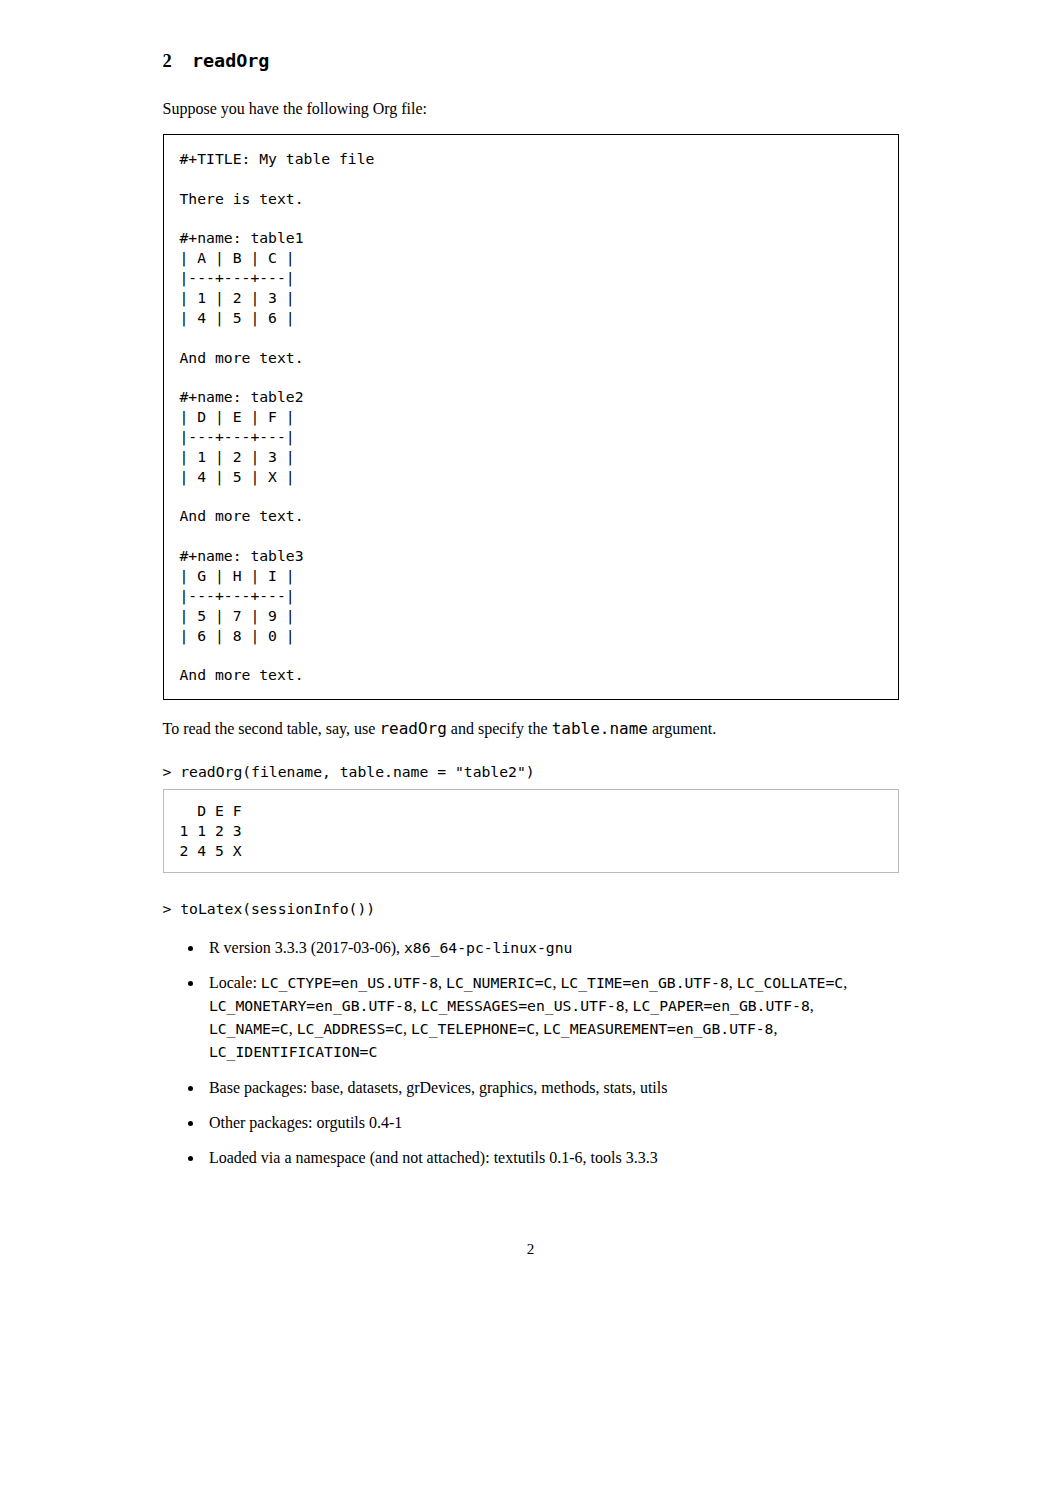2 readOrg
Suppose you have the following Org file:
#+TITLE: My table file

There is text.

#+name: table1
| A | B | C |
|---+---+---|
| 1 | 2 | 3 |
| 4 | 5 | 6 |

And more text.

#+name: table2
| D | E | F |
|---+---+---|
| 1 | 2 | 3 |
| 4 | 5 | X |

And more text.

#+name: table3
| G | H | I |
|---+---+---|
| 5 | 7 | 9 |
| 6 | 8 | 0 |

And more text.
To read the second table, say, use readOrg and specify the table.name argument.
> readOrg(filename, table.name = "table2")
  D E F
1 1 2 3
2 4 5 X
> toLatex(sessionInfo())
R version 3.3.3 (2017-03-06), x86_64-pc-linux-gnu
Locale: LC_CTYPE=en_US.UTF-8, LC_NUMERIC=C, LC_TIME=en_GB.UTF-8, LC_COLLATE=C, LC_MONETARY=en_GB.UTF-8, LC_MESSAGES=en_US.UTF-8, LC_PAPER=en_GB.UTF-8, LC_NAME=C, LC_ADDRESS=C, LC_TELEPHONE=C, LC_MEASUREMENT=en_GB.UTF-8, LC_IDENTIFICATION=C
Base packages: base, datasets, grDevices, graphics, methods, stats, utils
Other packages: orgutils 0.4-1
Loaded via a namespace (and not attached): textutils 0.1-6, tools 3.3.3
2